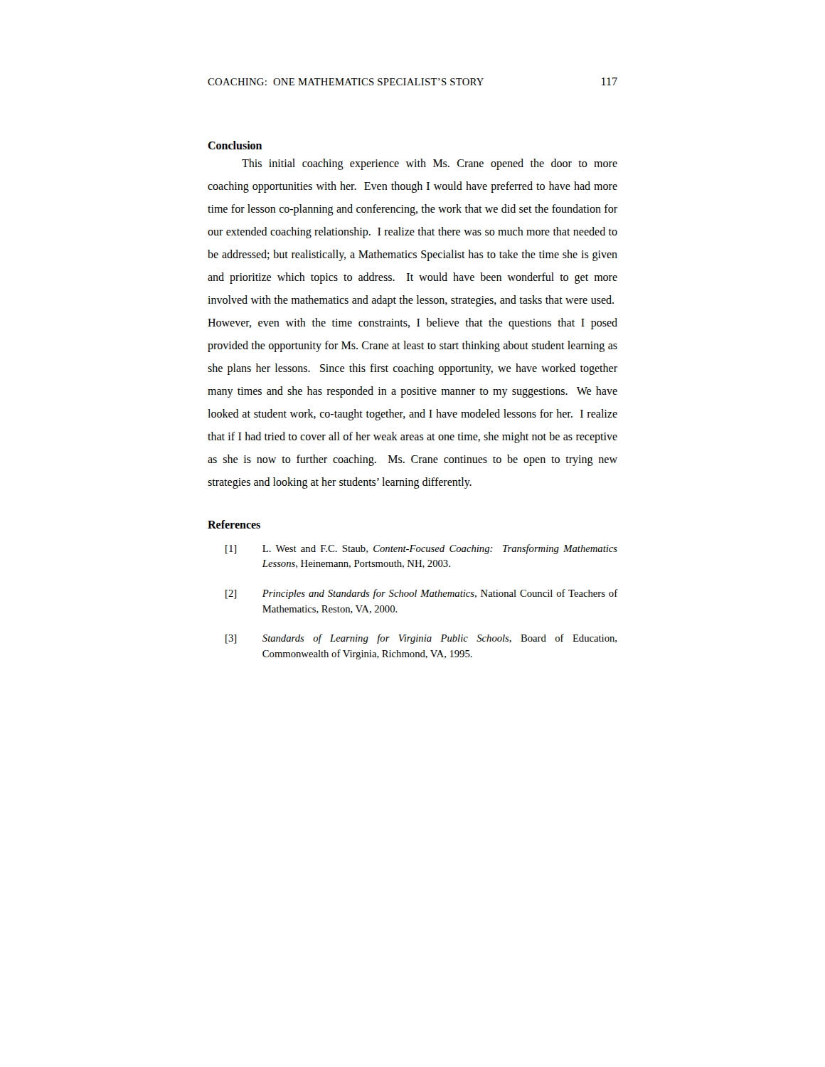COACHING: ONE MATHEMATICS SPECIALIST’S STORY 117
Conclusion
This initial coaching experience with Ms. Crane opened the door to more coaching opportunities with her. Even though I would have preferred to have had more time for lesson co-planning and conferencing, the work that we did set the foundation for our extended coaching relationship. I realize that there was so much more that needed to be addressed; but realistically, a Mathematics Specialist has to take the time she is given and prioritize which topics to address. It would have been wonderful to get more involved with the mathematics and adapt the lesson, strategies, and tasks that were used. However, even with the time constraints, I believe that the questions that I posed provided the opportunity for Ms. Crane at least to start thinking about student learning as she plans her lessons. Since this first coaching opportunity, we have worked together many times and she has responded in a positive manner to my suggestions. We have looked at student work, co-taught together, and I have modeled lessons for her. I realize that if I had tried to cover all of her weak areas at one time, she might not be as receptive as she is now to further coaching. Ms. Crane continues to be open to trying new strategies and looking at her students’ learning differently.
References
[1] L. West and F.C. Staub, Content-Focused Coaching: Transforming Mathematics Lessons, Heinemann, Portsmouth, NH, 2003.
[2] Principles and Standards for School Mathematics, National Council of Teachers of Mathematics, Reston, VA, 2000.
[3] Standards of Learning for Virginia Public Schools, Board of Education, Commonwealth of Virginia, Richmond, VA, 1995.